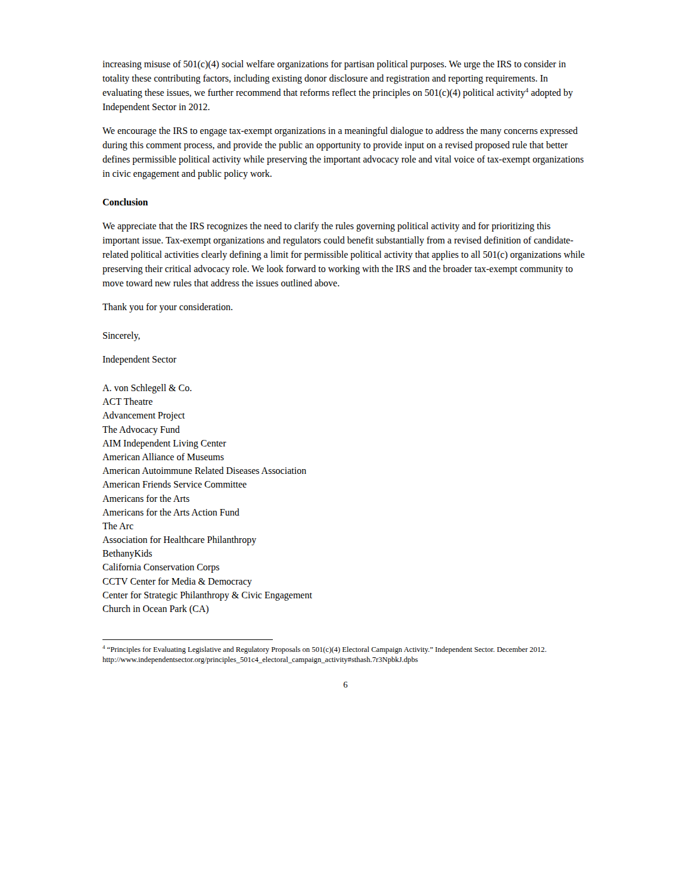increasing misuse of 501(c)(4) social welfare organizations for partisan political purposes. We urge the IRS to consider in totality these contributing factors, including existing donor disclosure and registration and reporting requirements. In evaluating these issues, we further recommend that reforms reflect the principles on 501(c)(4) political activity4 adopted by Independent Sector in 2012.
We encourage the IRS to engage tax-exempt organizations in a meaningful dialogue to address the many concerns expressed during this comment process, and provide the public an opportunity to provide input on a revised proposed rule that better defines permissible political activity while preserving the important advocacy role and vital voice of tax-exempt organizations in civic engagement and public policy work.
Conclusion
We appreciate that the IRS recognizes the need to clarify the rules governing political activity and for prioritizing this important issue. Tax-exempt organizations and regulators could benefit substantially from a revised definition of candidate-related political activities clearly defining a limit for permissible political activity that applies to all 501(c) organizations while preserving their critical advocacy role. We look forward to working with the IRS and the broader tax-exempt community to move toward new rules that address the issues outlined above.
Thank you for your consideration.
Sincerely,
Independent Sector
A. von Schlegell & Co.
ACT Theatre
Advancement Project
The Advocacy Fund
AIM Independent Living Center
American Alliance of Museums
American Autoimmune Related Diseases Association
American Friends Service Committee
Americans for the Arts
Americans for the Arts Action Fund
The Arc
Association for Healthcare Philanthropy
BethanyKids
California Conservation Corps
CCTV Center for Media & Democracy
Center for Strategic Philanthropy & Civic Engagement
Church in Ocean Park (CA)
4 “Principles for Evaluating Legislative and Regulatory Proposals on 501(c)(4) Electoral Campaign Activity.” Independent Sector. December 2012.
http://www.independentsector.org/principles_501c4_electoral_campaign_activity#sthash.7r3NpbkJ.dpbs
6